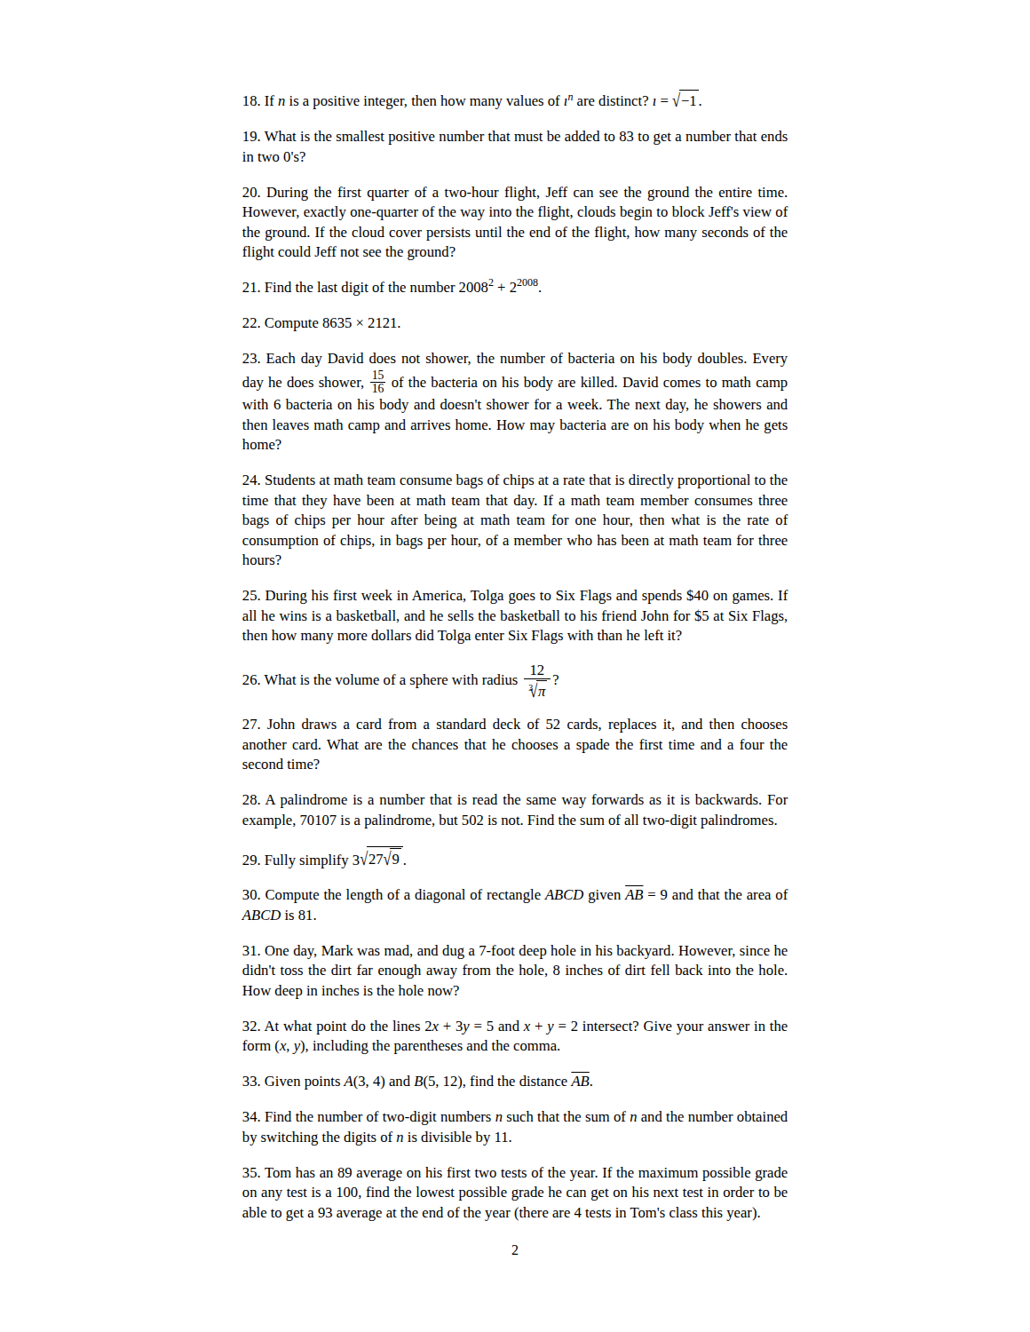18. If n is a positive integer, then how many values of ın are distinct? ı = √−1.
19. What is the smallest positive number that must be added to 83 to get a number that ends in two 0's?
20. During the first quarter of a two-hour flight, Jeff can see the ground the entire time. However, exactly one-quarter of the way into the flight, clouds begin to block Jeff's view of the ground. If the cloud cover persists until the end of the flight, how many seconds of the flight could Jeff not see the ground?
21. Find the last digit of the number 20082 + 22008.
22. Compute 8635 × 2121.
23. Each day David does not shower, the number of bacteria on his body doubles. Every day he does shower, 1516 of the bacteria on his body are killed. David comes to math camp with 6 bacteria on his body and doesn't shower for a week. The next day, he showers and then leaves math camp and arrives home. How may bacteria are on his body when he gets home?
24. Students at math team consume bags of chips at a rate that is directly proportional to the time that they have been at math team that day. If a math team member consumes three bags of chips per hour after being at math team for one hour, then what is the rate of consumption of chips, in bags per hour, of a member who has been at math team for three hours?
25. During his first week in America, Tolga goes to Six Flags and spends $40 on games. If all he wins is a basketball, and he sells the basketball to his friend John for $5 at Six Flags, then how many more dollars did Tolga enter Six Flags with than he left it?
26. What is the volume of a sphere with radius 123√π?
27. John draws a card from a standard deck of 52 cards, replaces it, and then chooses another card. What are the chances that he chooses a spade the first time and a four the second time?
28. A palindrome is a number that is read the same way forwards as it is backwards. For example, 70107 is a palindrome, but 502 is not. Find the sum of all two-digit palindromes.
29. Fully simplify 3√27√9.
30. Compute the length of a diagonal of rectangle ABCD given AB = 9 and that the area of ABCD is 81.
31. One day, Mark was mad, and dug a 7-foot deep hole in his backyard. However, since he didn't toss the dirt far enough away from the hole, 8 inches of dirt fell back into the hole. How deep in inches is the hole now?
32. At what point do the lines 2x + 3y = 5 and x + y = 2 intersect? Give your answer in the form (x, y), including the parentheses and the comma.
33. Given points A(3, 4) and B(5, 12), find the distance AB.
34. Find the number of two-digit numbers n such that the sum of n and the number obtained by switching the digits of n is divisible by 11.
35. Tom has an 89 average on his first two tests of the year. If the maximum possible grade on any test is a 100, find the lowest possible grade he can get on his next test in order to be able to get a 93 average at the end of the year (there are 4 tests in Tom's class this year).
2